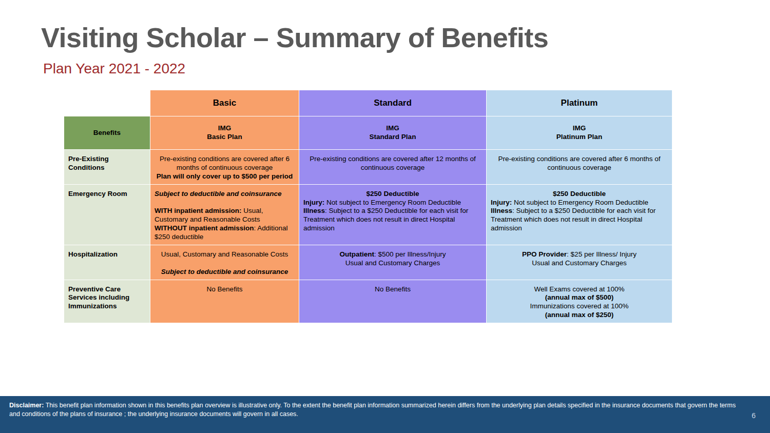Visiting Scholar – Summary of Benefits
Plan Year 2021 - 2022
| | Basic | Standard | Platinum |
| --- | --- | --- | --- |
| Benefits | IMG Basic Plan | IMG Standard Plan | IMG Platinum Plan |
| Pre-Existing Conditions | Pre-existing conditions are covered after 6 months of continuous coverage Plan will only cover up to $500 per period | Pre-existing conditions are covered after 12 months of continuous coverage | Pre-existing conditions are covered after 6 months of continuous coverage |
| Emergency Room | Subject to deductible and coinsurance WITH inpatient admission: Usual, Customary and Reasonable Costs WITHOUT inpatient admission : Additional $250 deductible | $250 Deductible Injury: Not subject to Emergency Room Deductible Illness : Subject to a $250 Deductible for each visit for Treatment which does not result in direct Hospital admission | $250 Deductible Injury: Not subject to Emergency Room Deductible Illness : Subject to a $250 Deductible for each visit for Treatment which does not result in direct Hospital admission |
| Hospitalization | Usual, Customary and Reasonable Costs Subject to deductible and coinsurance | Outpatient : $500 per Illness/Injury Usual and Customary Charges | PPO Provider : $25 per Illness/ Injury Usual and Customary Charges |
| Preventive Care Services including Immunizations | No Benefits | No Benefits | Well Exams covered at 100% (annual max of $500) Immunizations covered at 100% (annual max of $250) |
Disclaimer: This benefit plan information shown in this benefits plan overview is illustrative only. To the extent the benefit plan information summarized herein differs from the underlying plan details specified in the insurance documents that govern the terms and conditions of the plans of insurance ; the underlying insurance documents will govern in all cases.
6